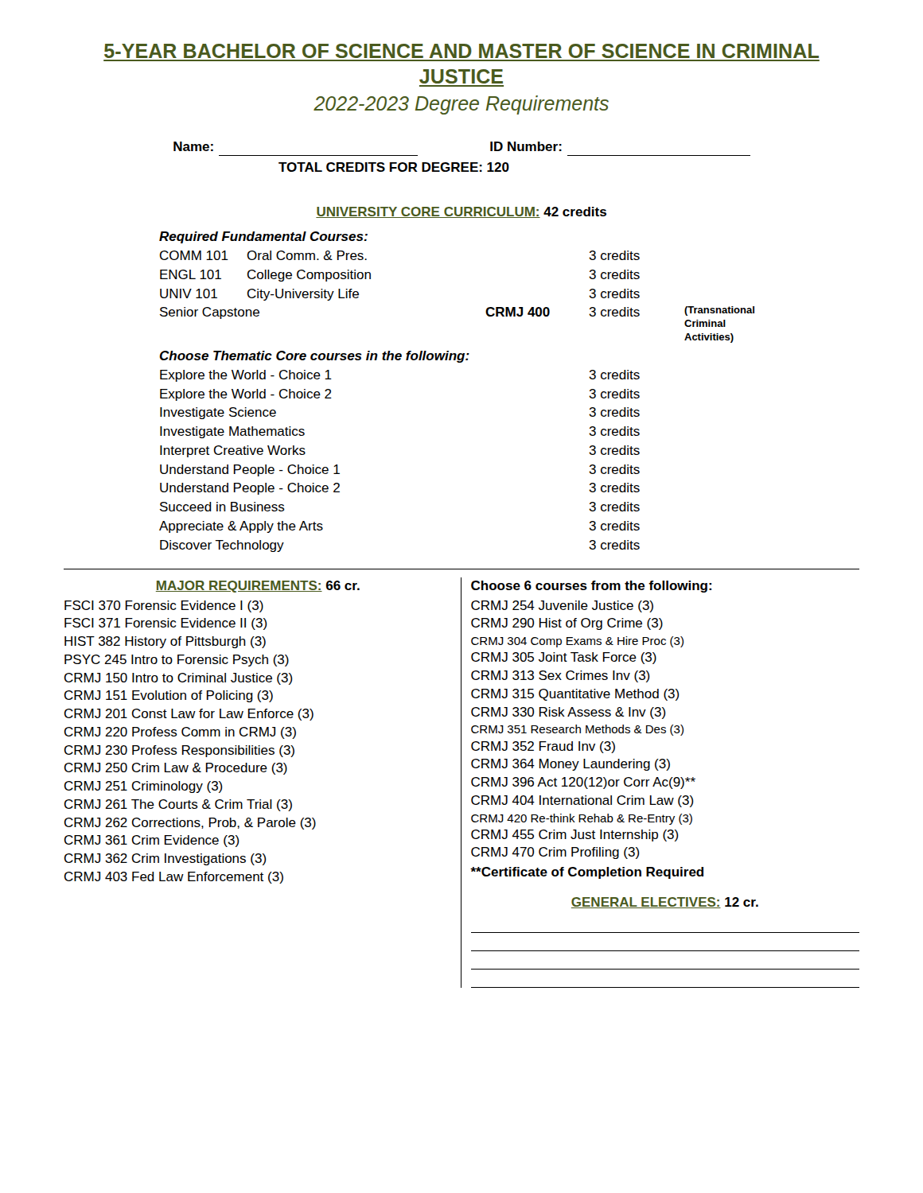5-YEAR BACHELOR OF SCIENCE AND MASTER OF SCIENCE IN CRIMINAL JUSTICE
2022-2023 Degree Requirements
Name:
ID Number:
TOTAL CREDITS FOR DEGREE: 120
UNIVERSITY CORE CURRICULUM: 42 credits
| Required Fundamental Courses: |
| COMM 101 | Oral Comm. & Pres. | | 3 credits | |
| ENGL 101 | College Composition | | 3 credits | |
| UNIV 101 | City-University Life | | 3 credits | |
| Senior Capstone | CRMJ 400 | 3 credits | (Transnational Criminal Activities) |
| Choose Thematic Core courses in the following: |
| Explore the World - Choice 1 | 3 credits | |
| Explore the World - Choice 2 | 3 credits | |
| Investigate Science | 3 credits | |
| Investigate Mathematics | 3 credits | |
| Interpret Creative Works | 3 credits | |
| Understand People - Choice 1 | 3 credits | |
| Understand People - Choice 2 | 3 credits | |
| Succeed in Business | 3 credits | |
| Appreciate & Apply the Arts | 3 credits | |
| Discover Technology | 3 credits | |
MAJOR REQUIREMENTS: 66 cr.
FSCI 370 Forensic Evidence I (3)
FSCI 371 Forensic Evidence II (3)
HIST 382 History of Pittsburgh (3)
PSYC 245 Intro to Forensic Psych (3)
CRMJ 150 Intro to Criminal Justice (3)
CRMJ 151 Evolution of Policing (3)
CRMJ 201 Const Law for Law Enforce (3)
CRMJ 220 Profess Comm in CRMJ (3)
CRMJ 230 Profess Responsibilities (3)
CRMJ 250 Crim Law & Procedure (3)
CRMJ 251 Criminology (3)
CRMJ 261 The Courts & Crim Trial (3)
CRMJ 262 Corrections, Prob, & Parole (3)
CRMJ 361 Crim Evidence (3)
CRMJ 362 Crim Investigations (3)
CRMJ 403 Fed Law Enforcement (3)
Choose 6 courses from the following:
CRMJ 254 Juvenile Justice (3)
CRMJ 290 Hist of Org Crime (3)
CRMJ 304 Comp Exams & Hire Proc (3)
CRMJ 305 Joint Task Force (3)
CRMJ 313 Sex Crimes Inv (3)
CRMJ 315 Quantitative Method (3)
CRMJ 330 Risk Assess & Inv (3)
CRMJ 351 Research Methods & Des (3)
CRMJ 352 Fraud Inv (3)
CRMJ 364 Money Laundering (3)
CRMJ 396 Act 120(12)or Corr Ac(9)**
CRMJ 404 International Crim Law (3)
CRMJ 420 Re-think Rehab & Re-Entry (3)
CRMJ 455 Crim Just Internship (3)
CRMJ 470 Crim Profiling (3)
**Certificate of Completion Required
GENERAL ELECTIVES: 12 cr.